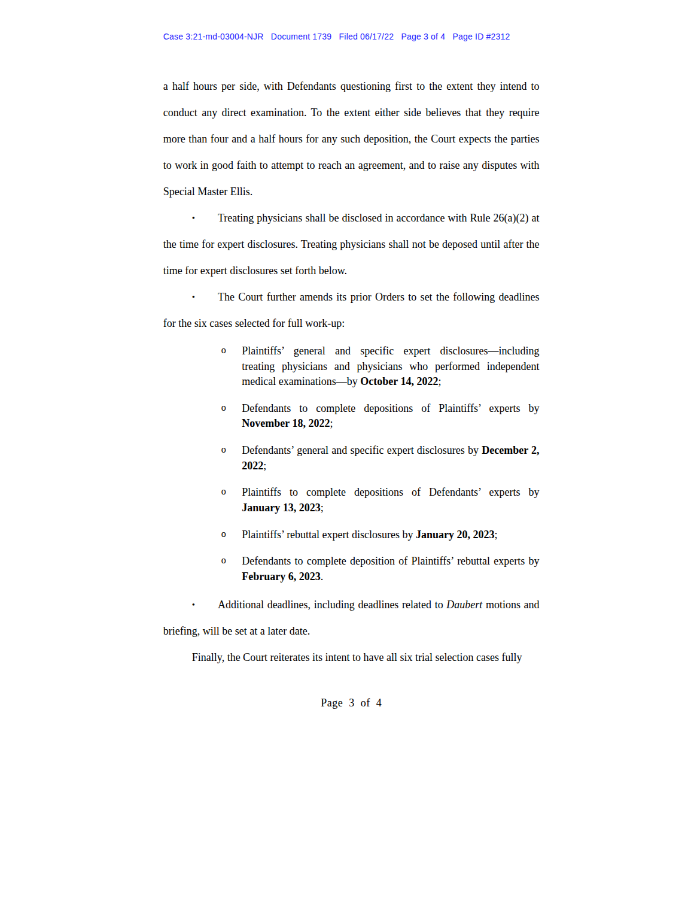Case 3:21-md-03004-NJR Document 1739 Filed 06/17/22 Page 3 of 4 Page ID #2312
a half hours per side, with Defendants questioning first to the extent they intend to conduct any direct examination. To the extent either side believes that they require more than four and a half hours for any such deposition, the Court expects the parties to work in good faith to attempt to reach an agreement, and to raise any disputes with Special Master Ellis.
Treating physicians shall be disclosed in accordance with Rule 26(a)(2) at the time for expert disclosures. Treating physicians shall not be deposed until after the time for expert disclosures set forth below.
The Court further amends its prior Orders to set the following deadlines for the six cases selected for full work-up:
Plaintiffs’ general and specific expert disclosures—including treating physicians and physicians who performed independent medical examinations—by October 14, 2022;
Defendants to complete depositions of Plaintiffs’ experts by November 18, 2022;
Defendants’ general and specific expert disclosures by December 2, 2022;
Plaintiffs to complete depositions of Defendants’ experts by January 13, 2023;
Plaintiffs’ rebuttal expert disclosures by January 20, 2023;
Defendants to complete deposition of Plaintiffs’ rebuttal experts by February 6, 2023.
Additional deadlines, including deadlines related to Daubert motions and briefing, will be set at a later date.
Finally, the Court reiterates its intent to have all six trial selection cases fully
Page 3 of 4